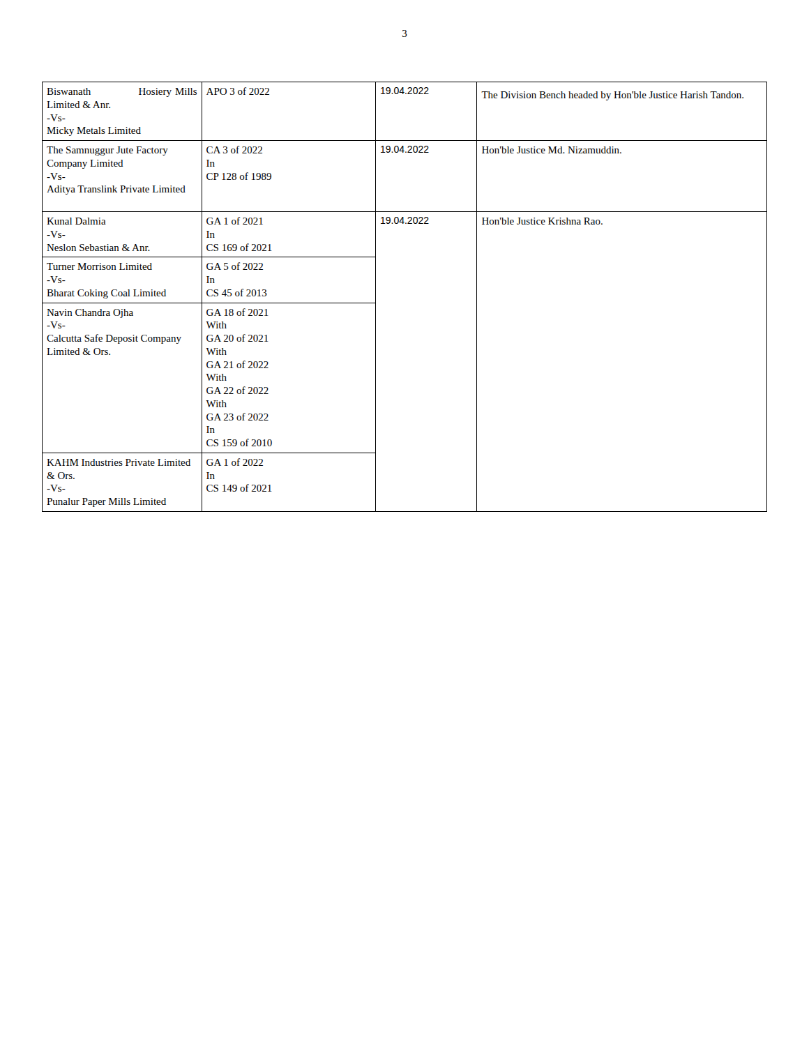3
| Biswanath Hosiery Mills Limited & Anr. -Vs- Micky Metals Limited | APO 3 of 2022 | 19.04.2022 | The Division Bench headed by Hon'ble Justice Harish Tandon. |
| The Samnuggur Jute Factory Company Limited -Vs- Aditya Translink Private Limited | CA 3 of 2022 In CP 128 of 1989 | 19.04.2022 | Hon'ble Justice Md. Nizamuddin. |
| Kunal Dalmia -Vs- Neslon Sebastian & Anr. | GA 1 of 2021 In CS 169 of 2021 | 19.04.2022 | Hon'ble Justice Krishna Rao. |
| Turner Morrison Limited -Vs- Bharat Coking Coal Limited | GA 5 of 2022 In CS 45 of 2013 |
| Navin Chandra Ojha -Vs- Calcutta Safe Deposit Company Limited & Ors. | GA 18 of 2021 With GA 20 of 2021 With GA 21 of 2022 With GA 22 of 2022 With GA 23 of 2022 In CS 159 of 2010 |
| KAHM Industries Private Limited & Ors. -Vs- Punalur Paper Mills Limited | GA 1 of 2022 In CS 149 of 2021 |